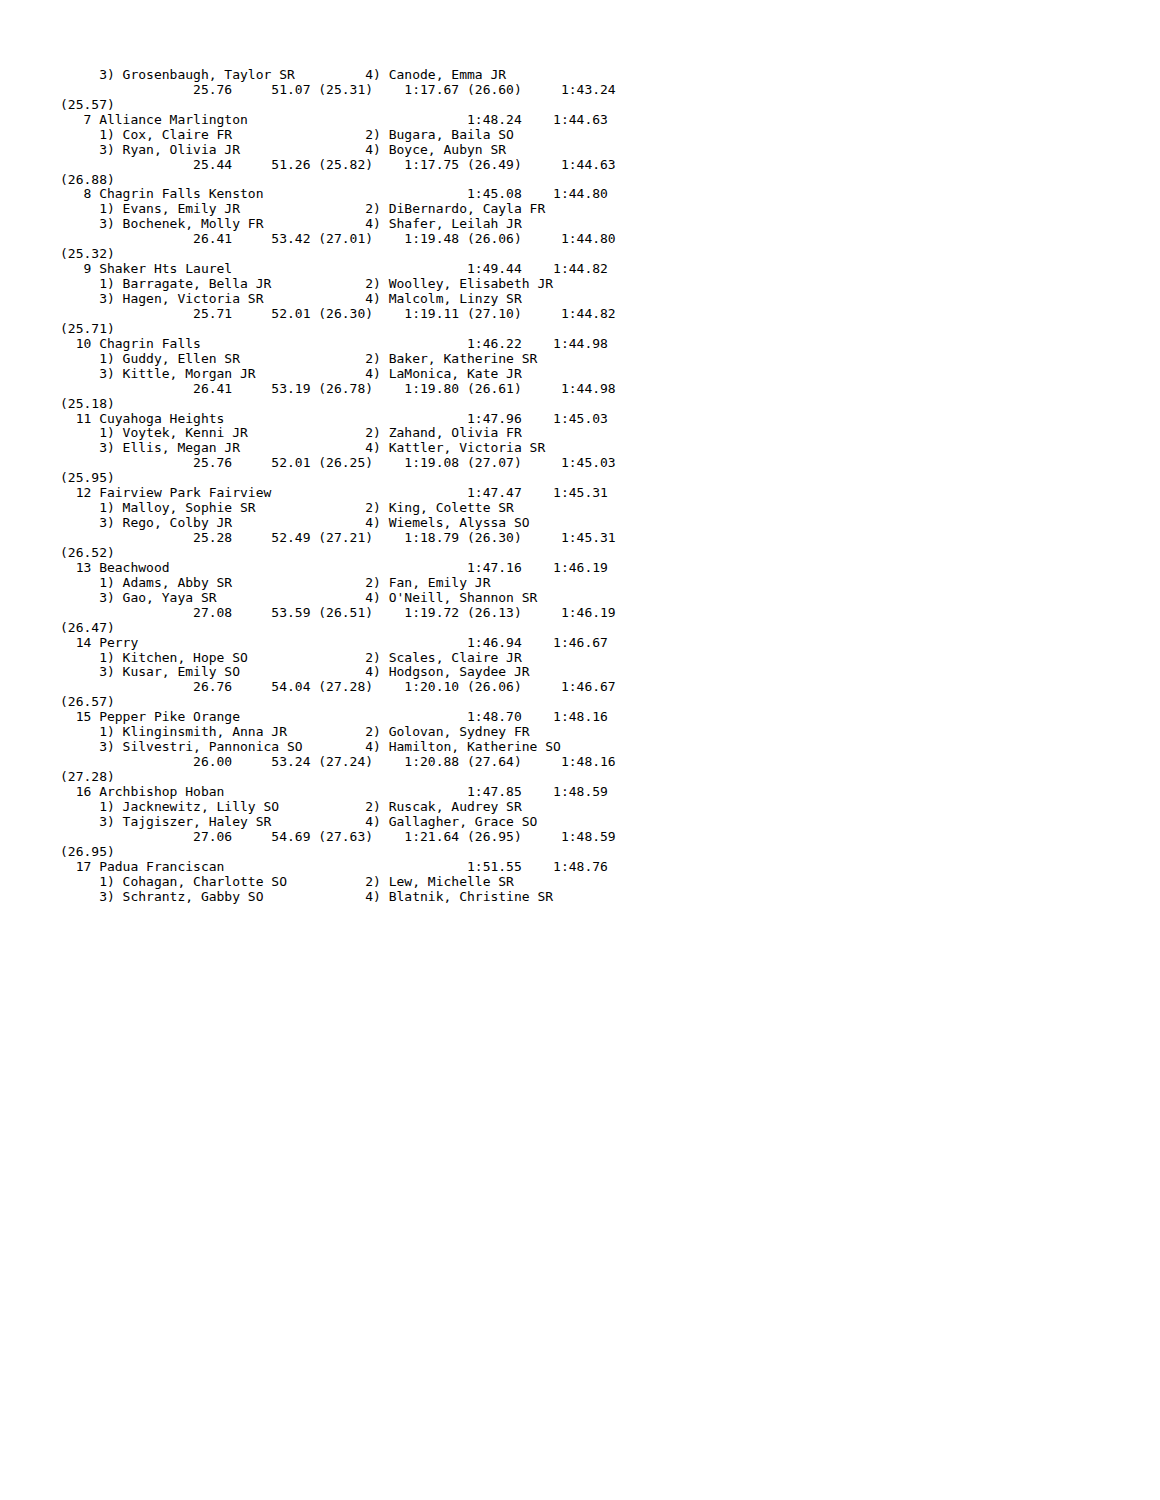3) Grosenbaugh, Taylor SR         4) Canode, Emma JR
                 25.76     51.07 (25.31)    1:17.67 (26.60)     1:43.24
(25.57)
   7 Alliance Marlington                            1:48.24    1:44.63
     1) Cox, Claire FR                 2) Bugara, Baila SO
     3) Ryan, Olivia JR                4) Boyce, Aubyn SR
                 25.44     51.26 (25.82)    1:17.75 (26.49)     1:44.63
(26.88)
   8 Chagrin Falls Kenston                          1:45.08    1:44.80
     1) Evans, Emily JR                2) DiBernardo, Cayla FR
     3) Bochenek, Molly FR             4) Shafer, Leilah JR
                 26.41     53.42 (27.01)    1:19.48 (26.06)     1:44.80
(25.32)
   9 Shaker Hts Laurel                              1:49.44    1:44.82
     1) Barragate, Bella JR            2) Woolley, Elisabeth JR
     3) Hagen, Victoria SR             4) Malcolm, Linzy SR
                 25.71     52.01 (26.30)    1:19.11 (27.10)     1:44.82
(25.71)
  10 Chagrin Falls                                  1:46.22    1:44.98
     1) Guddy, Ellen SR                2) Baker, Katherine SR
     3) Kittle, Morgan JR              4) LaMonica, Kate JR
                 26.41     53.19 (26.78)    1:19.80 (26.61)     1:44.98
(25.18)
  11 Cuyahoga Heights                               1:47.96    1:45.03
     1) Voytek, Kenni JR               2) Zahand, Olivia FR
     3) Ellis, Megan JR                4) Kattler, Victoria SR
                 25.76     52.01 (26.25)    1:19.08 (27.07)     1:45.03
(25.95)
  12 Fairview Park Fairview                         1:47.47    1:45.31
     1) Malloy, Sophie SR              2) King, Colette SR
     3) Rego, Colby JR                 4) Wiemels, Alyssa SO
                 25.28     52.49 (27.21)    1:18.79 (26.30)     1:45.31
(26.52)
  13 Beachwood                                      1:47.16    1:46.19
     1) Adams, Abby SR                 2) Fan, Emily JR
     3) Gao, Yaya SR                   4) O'Neill, Shannon SR
                 27.08     53.59 (26.51)    1:19.72 (26.13)     1:46.19
(26.47)
  14 Perry                                          1:46.94    1:46.67
     1) Kitchen, Hope SO               2) Scales, Claire JR
     3) Kusar, Emily SO                4) Hodgson, Saydee JR
                 26.76     54.04 (27.28)    1:20.10 (26.06)     1:46.67
(26.57)
  15 Pepper Pike Orange                             1:48.70    1:48.16
     1) Klinginsmith, Anna JR          2) Golovan, Sydney FR
     3) Silvestri, Pannonica SO        4) Hamilton, Katherine SO
                 26.00     53.24 (27.24)    1:20.88 (27.64)     1:48.16
(27.28)
  16 Archbishop Hoban                               1:47.85    1:48.59
     1) Jacknewitz, Lilly SO           2) Ruscak, Audrey SR
     3) Tajgiszer, Haley SR            4) Gallagher, Grace SO
                 27.06     54.69 (27.63)    1:21.64 (26.95)     1:48.59
(26.95)
  17 Padua Franciscan                               1:51.55    1:48.76
     1) Cohagan, Charlotte SO          2) Lew, Michelle SR
     3) Schrantz, Gabby SO             4) Blatnik, Christine SR